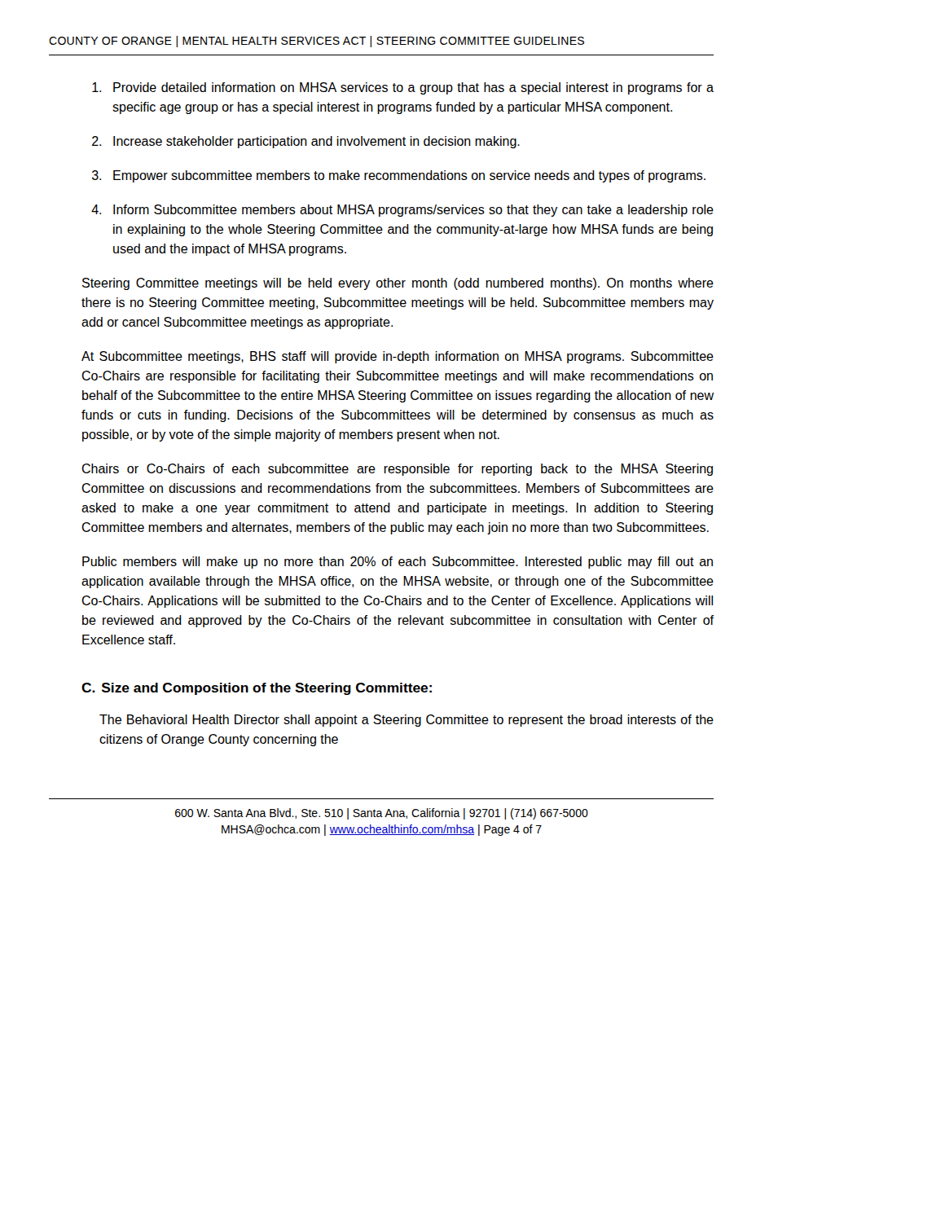COUNTY OF ORANGE | MENTAL HEALTH SERVICES ACT | STEERING COMMITTEE GUIDELINES
Provide detailed information on MHSA services to a group that has a special interest in programs for a specific age group or has a special interest in programs funded by a particular MHSA component.
Increase stakeholder participation and involvement in decision making.
Empower subcommittee members to make recommendations on service needs and types of programs.
Inform Subcommittee members about MHSA programs/services so that they can take a leadership role in explaining to the whole Steering Committee and the community-at-large how MHSA funds are being used and the impact of MHSA programs.
Steering Committee meetings will be held every other month (odd numbered months). On months where there is no Steering Committee meeting, Subcommittee meetings will be held. Subcommittee members may add or cancel Subcommittee meetings as appropriate.
At Subcommittee meetings, BHS staff will provide in-depth information on MHSA programs. Subcommittee Co-Chairs are responsible for facilitating their Subcommittee meetings and will make recommendations on behalf of the Subcommittee to the entire MHSA Steering Committee on issues regarding the allocation of new funds or cuts in funding. Decisions of the Subcommittees will be determined by consensus as much as possible, or by vote of the simple majority of members present when not.
Chairs or Co-Chairs of each subcommittee are responsible for reporting back to the MHSA Steering Committee on discussions and recommendations from the subcommittees. Members of Subcommittees are asked to make a one year commitment to attend and participate in meetings. In addition to Steering Committee members and alternates, members of the public may each join no more than two Subcommittees.
Public members will make up no more than 20% of each Subcommittee. Interested public may fill out an application available through the MHSA office, on the MHSA website, or through one of the Subcommittee Co-Chairs. Applications will be submitted to the Co-Chairs and to the Center of Excellence. Applications will be reviewed and approved by the Co-Chairs of the relevant subcommittee in consultation with Center of Excellence staff.
C. Size and Composition of the Steering Committee:
The Behavioral Health Director shall appoint a Steering Committee to represent the broad interests of the citizens of Orange County concerning the
600 W. Santa Ana Blvd., Ste. 510 | Santa Ana, California | 92701 | (714) 667-5000
MHSA@ochca.com | www.ochealthinfo.com/mhsa | Page 4 of 7